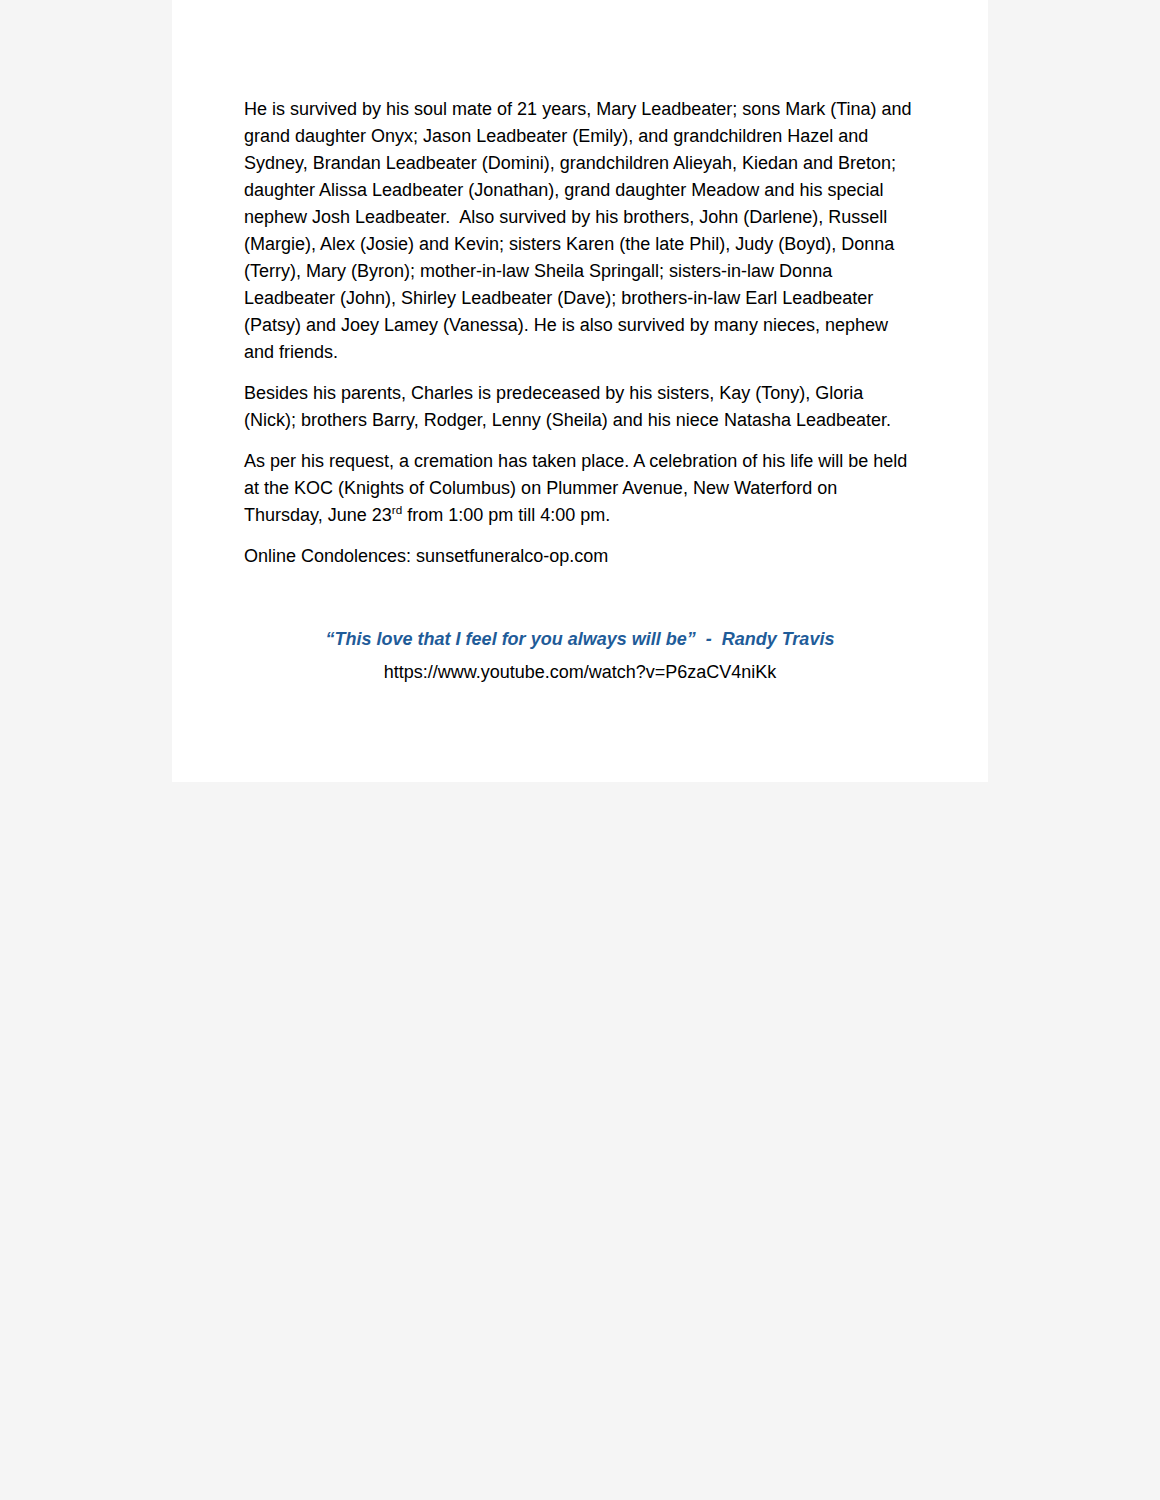He is survived by his soul mate of 21 years, Mary Leadbeater; sons Mark (Tina) and grand daughter Onyx; Jason Leadbeater (Emily), and grandchildren Hazel and Sydney, Brandan Leadbeater (Domini), grandchildren Alieyah, Kiedan and Breton; daughter Alissa Leadbeater (Jonathan), grand daughter Meadow and his special nephew Josh Leadbeater. Also survived by his brothers, John (Darlene), Russell (Margie), Alex (Josie) and Kevin; sisters Karen (the late Phil), Judy (Boyd), Donna (Terry), Mary (Byron); mother-in-law Sheila Springall; sisters-in-law Donna Leadbeater (John), Shirley Leadbeater (Dave); brothers-in-law Earl Leadbeater (Patsy) and Joey Lamey (Vanessa). He is also survived by many nieces, nephew and friends.
Besides his parents, Charles is predeceased by his sisters, Kay (Tony), Gloria (Nick); brothers Barry, Rodger, Lenny (Sheila) and his niece Natasha Leadbeater.
As per his request, a cremation has taken place. A celebration of his life will be held at the KOC (Knights of Columbus) on Plummer Avenue, New Waterford on Thursday, June 23rd from 1:00 pm till 4:00 pm.
Online Condolences: sunsetfuneralco-op.com
“This love that I feel for you always will be” - Randy Travis
https://www.youtube.com/watch?v=P6zaCV4niKk